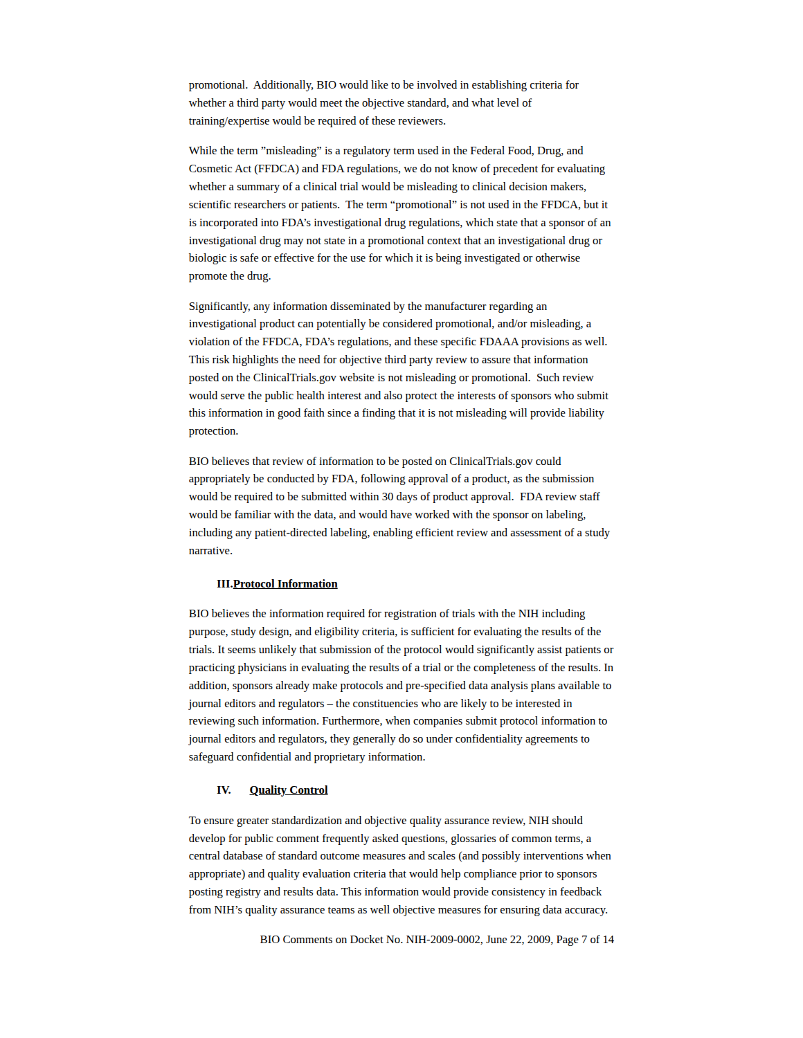promotional. Additionally, BIO would like to be involved in establishing criteria for whether a third party would meet the objective standard, and what level of training/expertise would be required of these reviewers.
While the term ”misleading” is a regulatory term used in the Federal Food, Drug, and Cosmetic Act (FFDCA) and FDA regulations, we do not know of precedent for evaluating whether a summary of a clinical trial would be misleading to clinical decision makers, scientific researchers or patients. The term “promotional” is not used in the FFDCA, but it is incorporated into FDA’s investigational drug regulations, which state that a sponsor of an investigational drug may not state in a promotional context that an investigational drug or biologic is safe or effective for the use for which it is being investigated or otherwise promote the drug.
Significantly, any information disseminated by the manufacturer regarding an investigational product can potentially be considered promotional, and/or misleading, a violation of the FFDCA, FDA’s regulations, and these specific FDAAA provisions as well. This risk highlights the need for objective third party review to assure that information posted on the ClinicalTrials.gov website is not misleading or promotional. Such review would serve the public health interest and also protect the interests of sponsors who submit this information in good faith since a finding that it is not misleading will provide liability protection.
BIO believes that review of information to be posted on ClinicalTrials.gov could appropriately be conducted by FDA, following approval of a product, as the submission would be required to be submitted within 30 days of product approval. FDA review staff would be familiar with the data, and would have worked with the sponsor on labeling, including any patient-directed labeling, enabling efficient review and assessment of a study narrative.
III. Protocol Information
BIO believes the information required for registration of trials with the NIH including purpose, study design, and eligibility criteria, is sufficient for evaluating the results of the trials. It seems unlikely that submission of the protocol would significantly assist patients or practicing physicians in evaluating the results of a trial or the completeness of the results. In addition, sponsors already make protocols and pre-specified data analysis plans available to journal editors and regulators – the constituencies who are likely to be interested in reviewing such information. Furthermore, when companies submit protocol information to journal editors and regulators, they generally do so under confidentiality agreements to safeguard confidential and proprietary information.
IV. Quality Control
To ensure greater standardization and objective quality assurance review, NIH should develop for public comment frequently asked questions, glossaries of common terms, a central database of standard outcome measures and scales (and possibly interventions when appropriate) and quality evaluation criteria that would help compliance prior to sponsors posting registry and results data. This information would provide consistency in feedback from NIH’s quality assurance teams as well objective measures for ensuring data accuracy.
BIO Comments on Docket No. NIH-2009-0002, June 22, 2009, Page 7 of 14